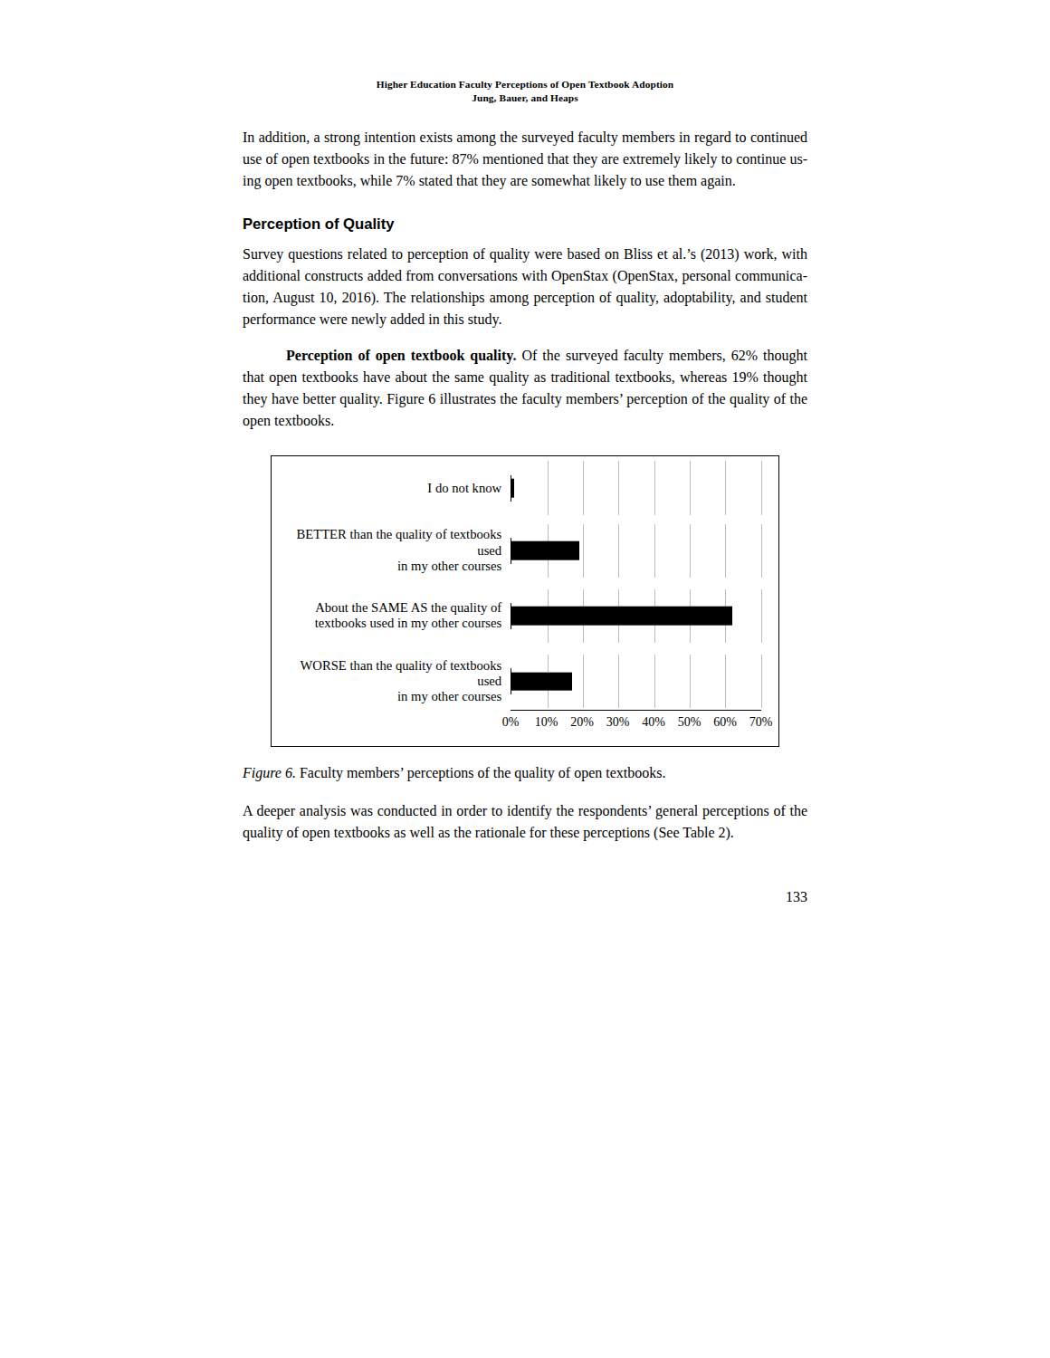Higher Education Faculty Perceptions of Open Textbook Adoption
Jung, Bauer, and Heaps
In addition, a strong intention exists among the surveyed faculty members in regard to continued use of open textbooks in the future: 87% mentioned that they are extremely likely to continue using open textbooks, while 7% stated that they are somewhat likely to use them again.
Perception of Quality
Survey questions related to perception of quality were based on Bliss et al.’s (2013) work, with additional constructs added from conversations with OpenStax (OpenStax, personal communication, August 10, 2016). The relationships among perception of quality, adoptability, and student performance were newly added in this study.
Perception of open textbook quality. Of the surveyed faculty members, 62% thought that open textbooks have about the same quality as traditional textbooks, whereas 19% thought they have better quality. Figure 6 illustrates the faculty members’ perception of the quality of the open textbooks.
I do not know
BETTER than the quality of textbooks used
in my other courses
About the SAME AS the quality of
textbooks used in my other courses
WORSE than the quality of textbooks used
in my other courses
0% 10% 20% 30% 40% 50% 60% 70%
Figure 6. Faculty members’ perceptions of the quality of open textbooks.
A deeper analysis was conducted in order to identify the respondents’ general perceptions of the quality of open textbooks as well as the rationale for these perceptions (See Table 2).
133